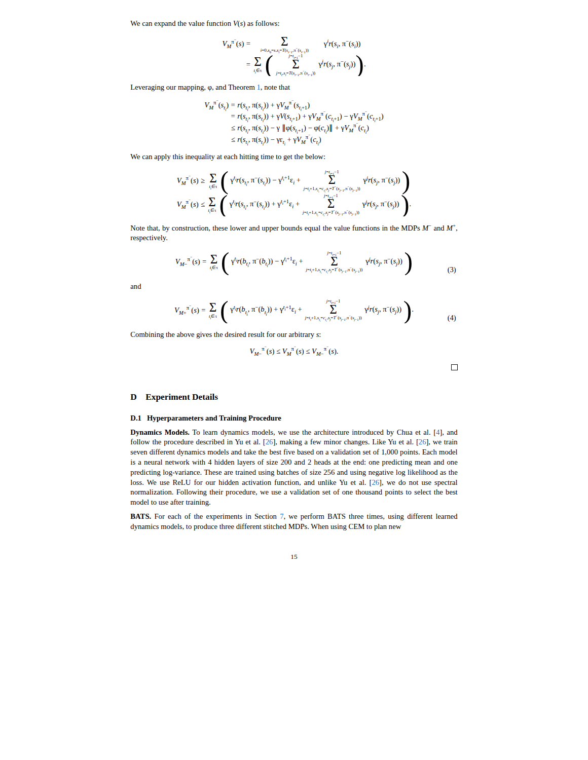We can expand the value function V(s) as follows:
| V M π − ( s ) | = | Σ i =0, s 0 = s , s i = T ( s i −1 ,π − ( s i −1 )) | γ i r ( s i , π − ( s i )) |
| | = | Σ t i ∈τ ( j = t i +1 −1 Σ j = t i , s j = T ( s j −1 ,π − ( s j −1 )) | γ j r ( s j , π − ( s j )) ) . |
Leveraging our mapping, φ, and Theorem 1, note that
| V M π − ( s t i ) | = | r ( s t i , π( s t i )) + γ V M π − ( s t i +1 ) |
| | = | r ( s t i , π( s t i )) + γ V ( s t i +1 ) + γ V M π − ( c t i +1 ) − γ V M π − ( c t i +1 ) |
| | ≤ | r ( s t i , π( s t i )) − γ ∥φ( s t i +1 ) − φ( c t i )∥ + γ V M π − ( c t i ) |
| | ≤ | r ( s t i , π( s t i )) − γε t i + γ V M π − ( c t i ) |
We can apply this inequality at each hitting time to get the below:
| V M π − ( s ) | ≥ | Σ t i ∈τ ( γ t i r ( s t i , π − ( s t i )) − γ t i +1 ε i + j = t i +1 −1 Σ j = t i +1, s t i = c t i , s j = T − ( s j −1 ,π − ( s j −1 )) γ j r ( s j , π − ( s j )) ) |
| V M π − ( s ) | ≤ | Σ t i ∈τ ( γ t i r ( s t i , π − ( s t i )) + γ t i +1 ε i + j = t i +1 −1 Σ j = t i +1, s t i = c t i , s j = T − ( s j −1 ,π − ( s j −1 )) γ j r ( s j , π − ( s j )) ) . |
Note that, by construction, these lower and upper bounds equal the value functions in the MDPs M− and M+, respectively.
| V M − π − ( s ) | = | Σ t i ∈τ ( γ t i r ( b t i , π − ( b t i )) − γ t i +1 ε i + j = t i +1 −1 Σ j = t i +1, s t i = c t i , s j = T − ( s j −1 ,π − ( s j −1 )) γ j r ( s j , π − ( s j )) ) |
(3)
and
| V M + π − ( s ) | = | Σ t i ∈τ ( γ t i r ( b t i , π − ( b t i )) + γ t i +1 ε i + j = t i +1 −1 Σ j = t i +1, s t i = c t i , s j = T − ( s j −1 ,π − ( s j −1 )) γ j r ( s j , π − ( s j )) ) . |
(4)
Combining the above gives the desired result for our arbitrary s:
VM−π−(s) ≤ VMπ−(s) ≤ VM−π−(s).
D Experiment Details
D.1 Hyperparameters and Training Procedure
Dynamics Models. To learn dynamics models, we use the architecture introduced by Chua et al. [4], and follow the procedure described in Yu et al. [26], making a few minor changes. Like Yu et al. [26], we train seven different dynamics models and take the best five based on a validation set of 1,000 points. Each model is a neural network with 4 hidden layers of size 200 and 2 heads at the end: one predicting mean and one predicting log-variance. These are trained using batches of size 256 and using negative log likelihood as the loss. We use ReLU for our hidden activation function, and unlike Yu et al. [26], we do not use spectral normalization. Following their procedure, we use a validation set of one thousand points to select the best model to use after training.
BATS. For each of the experiments in Section 7, we perform BATS three times, using different learned dynamics models, to produce three different stitched MDPs. When using CEM to plan new
15